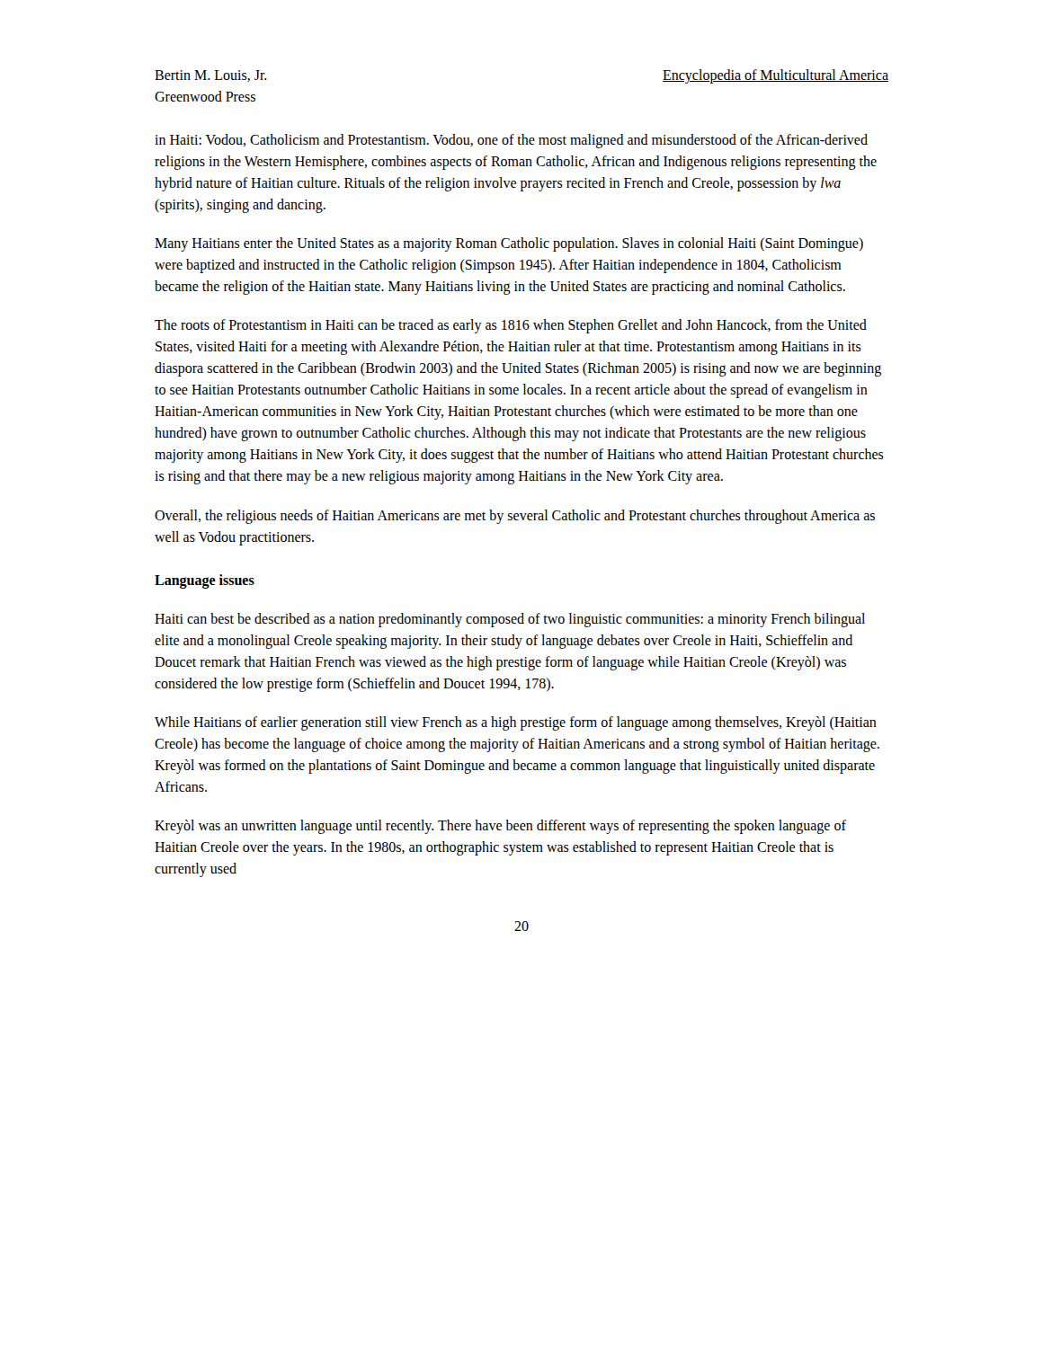Bertin M. Louis, Jr.
Greenwood Press
Encyclopedia of Multicultural America
in Haiti: Vodou, Catholicism and Protestantism. Vodou, one of the most maligned and misunderstood of the African-derived religions in the Western Hemisphere, combines aspects of Roman Catholic, African and Indigenous religions representing the hybrid nature of Haitian culture. Rituals of the religion involve prayers recited in French and Creole, possession by lwa (spirits), singing and dancing.
Many Haitians enter the United States as a majority Roman Catholic population. Slaves in colonial Haiti (Saint Domingue) were baptized and instructed in the Catholic religion (Simpson 1945). After Haitian independence in 1804, Catholicism became the religion of the Haitian state. Many Haitians living in the United States are practicing and nominal Catholics.
The roots of Protestantism in Haiti can be traced as early as 1816 when Stephen Grellet and John Hancock, from the United States, visited Haiti for a meeting with Alexandre Pétion, the Haitian ruler at that time. Protestantism among Haitians in its diaspora scattered in the Caribbean (Brodwin 2003) and the United States (Richman 2005) is rising and now we are beginning to see Haitian Protestants outnumber Catholic Haitians in some locales. In a recent article about the spread of evangelism in Haitian-American communities in New York City, Haitian Protestant churches (which were estimated to be more than one hundred) have grown to outnumber Catholic churches. Although this may not indicate that Protestants are the new religious majority among Haitians in New York City, it does suggest that the number of Haitians who attend Haitian Protestant churches is rising and that there may be a new religious majority among Haitians in the New York City area.
Overall, the religious needs of Haitian Americans are met by several Catholic and Protestant churches throughout America as well as Vodou practitioners.
Language issues
Haiti can best be described as a nation predominantly composed of two linguistic communities: a minority French bilingual elite and a monolingual Creole speaking majority. In their study of language debates over Creole in Haiti, Schieffelin and Doucet remark that Haitian French was viewed as the high prestige form of language while Haitian Creole (Kreyòl) was considered the low prestige form (Schieffelin and Doucet 1994, 178).
While Haitians of earlier generation still view French as a high prestige form of language among themselves, Kreyòl (Haitian Creole) has become the language of choice among the majority of Haitian Americans and a strong symbol of Haitian heritage. Kreyòl was formed on the plantations of Saint Domingue and became a common language that linguistically united disparate Africans.
Kreyòl was an unwritten language until recently. There have been different ways of representing the spoken language of Haitian Creole over the years. In the 1980s, an orthographic system was established to represent Haitian Creole that is currently used
20